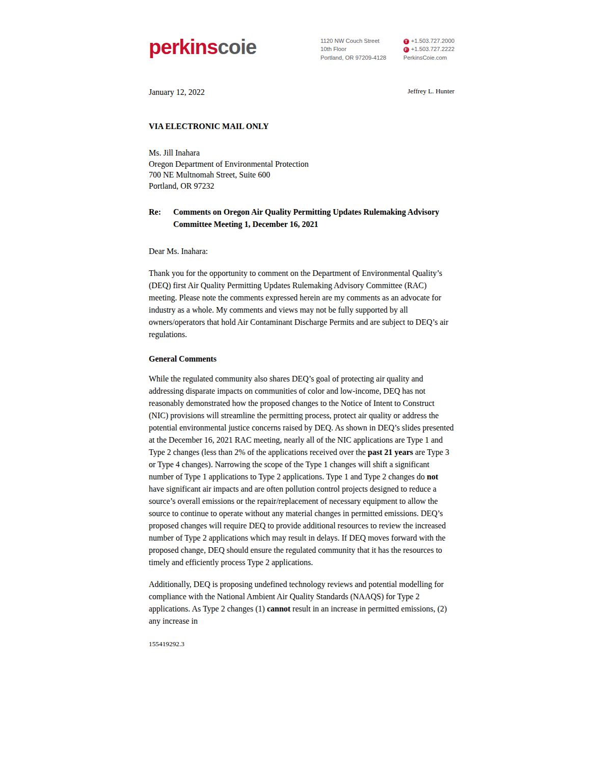perkins coie
1120 NW Couch Street
10th Floor
Portland, OR 97209-4128
T+1.503.727.2000
F+1.503.727.2222
PerkinsCoie.com
January 12, 2022
Jeffrey L. Hunter
VIA ELECTRONIC MAIL ONLY
Ms. Jill Inahara
Oregon Department of Environmental Protection
700 NE Multnomah Street, Suite 600
Portland, OR 97232
Re:
Comments on Oregon Air Quality Permitting Updates Rulemaking Advisory Committee Meeting 1, December 16, 2021
Dear Ms. Inahara:
Thank you for the opportunity to comment on the Department of Environmental Quality’s (DEQ) first Air Quality Permitting Updates Rulemaking Advisory Committee (RAC) meeting. Please note the comments expressed herein are my comments as an advocate for industry as a whole. My comments and views may not be fully supported by all owners/operators that hold Air Contaminant Discharge Permits and are subject to DEQ’s air regulations.
General Comments
While the regulated community also shares DEQ’s goal of protecting air quality and addressing disparate impacts on communities of color and low-income, DEQ has not reasonably demonstrated how the proposed changes to the Notice of Intent to Construct (NIC) provisions will streamline the permitting process, protect air quality or address the potential environmental justice concerns raised by DEQ. As shown in DEQ’s slides presented at the December 16, 2021 RAC meeting, nearly all of the NIC applications are Type 1 and Type 2 changes (less than 2% of the applications received over the past 21 years are Type 3 or Type 4 changes). Narrowing the scope of the Type 1 changes will shift a significant number of Type 1 applications to Type 2 applications. Type 1 and Type 2 changes do not have significant air impacts and are often pollution control projects designed to reduce a source’s overall emissions or the repair/replacement of necessary equipment to allow the source to continue to operate without any material changes in permitted emissions. DEQ’s proposed changes will require DEQ to provide additional resources to review the increased number of Type 2 applications which may result in delays. If DEQ moves forward with the proposed change, DEQ should ensure the regulated community that it has the resources to timely and efficiently process Type 2 applications.
Additionally, DEQ is proposing undefined technology reviews and potential modelling for compliance with the National Ambient Air Quality Standards (NAAQS) for Type 2 applications. As Type 2 changes (1) cannot result in an increase in permitted emissions, (2) any increase in
155419292.3